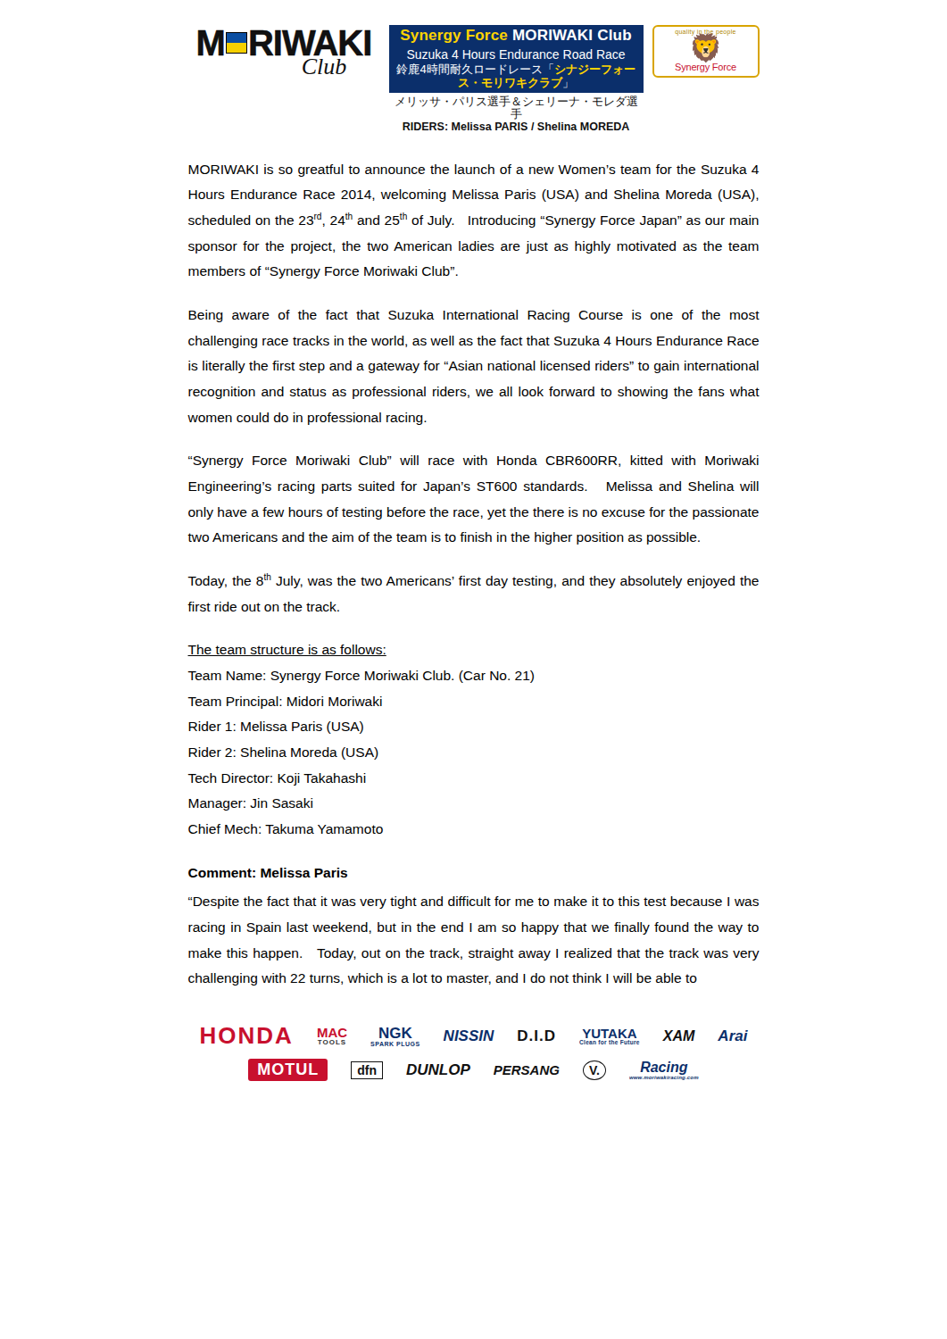M RIWAKI
Club
Synergy Force MORIWAKI Club Suzuka 4 Hours Endurance Road Race 鈴鹿4時間耐久ロードレース「シナジーフォース・モリワキクラブ」
メリッサ・パリス選手＆シェリーナ・モレダ選手
RIDERS: Melissa PARIS / Shelina MOREDA
quality in the people
🦁
Synergy Force
MORIWAKI is so greatful to announce the launch of a new Women’s team for the Suzuka 4 Hours Endurance Race 2014, welcoming Melissa Paris (USA) and Shelina Moreda (USA), scheduled on the 23rd, 24th and 25th of July. Introducing “Synergy Force Japan” as our main sponsor for the project, the two American ladies are just as highly motivated as the team members of “Synergy Force Moriwaki Club”.
Being aware of the fact that Suzuka International Racing Course is one of the most challenging race tracks in the world, as well as the fact that Suzuka 4 Hours Endurance Race is literally the first step and a gateway for “Asian national licensed riders” to gain international recognition and status as professional riders, we all look forward to showing the fans what women could do in professional racing.
“Synergy Force Moriwaki Club” will race with Honda CBR600RR, kitted with Moriwaki Engineering’s racing parts suited for Japan’s ST600 standards. Melissa and Shelina will only have a few hours of testing before the race, yet the there is no excuse for the passionate two Americans and the aim of the team is to finish in the higher position as possible.
Today, the 8th July, was the two Americans’ first day testing, and they absolutely enjoyed the first ride out on the track.
The team structure is as follows:
Team Name: Synergy Force Moriwaki Club. (Car No. 21)
Team Principal: Midori Moriwaki
Rider 1: Melissa Paris (USA)
Rider 2: Shelina Moreda (USA)
Tech Director: Koji Takahashi
Manager: Jin Sasaki
Chief Mech: Takuma Yamamoto
Comment: Melissa Paris
“Despite the fact that it was very tight and difficult for me to make it to this test because I was racing in Spain last weekend, but in the end I am so happy that we finally found the way to make this happen. Today, out on the track, straight away I realized that the track was very challenging with 22 turns, which is a lot to master, and I do not think I will be able to
HONDA MACTOOLS NGKSPARK PLUGS NISSIN D.I.D YUTAKAClean for the Future XAM Arai
MOTUL dfn DUNLOP PERSANG V. Racingwww.moriwakiracing.com